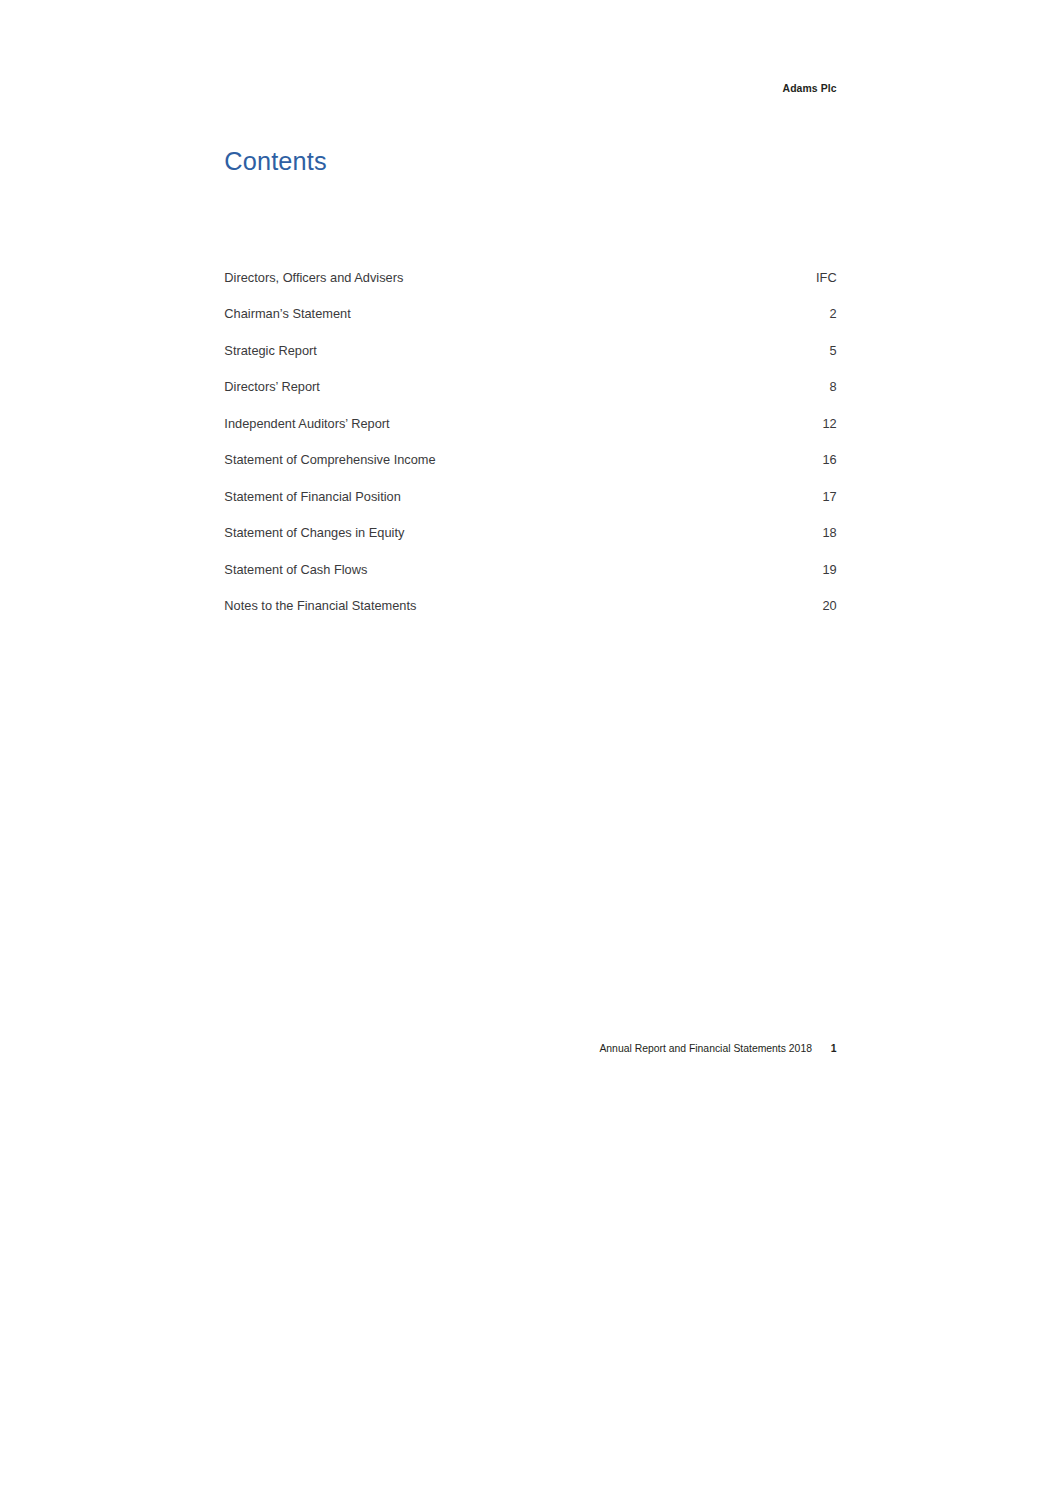Adams Plc
Contents
Directors, Officers and Advisers IFC
Chairman’s Statement 2
Strategic Report 5
Directors’ Report 8
Independent Auditors’ Report 12
Statement of Comprehensive Income 16
Statement of Financial Position 17
Statement of Changes in Equity 18
Statement of Cash Flows 19
Notes to the Financial Statements 20
Annual Report and Financial Statements 2018 1